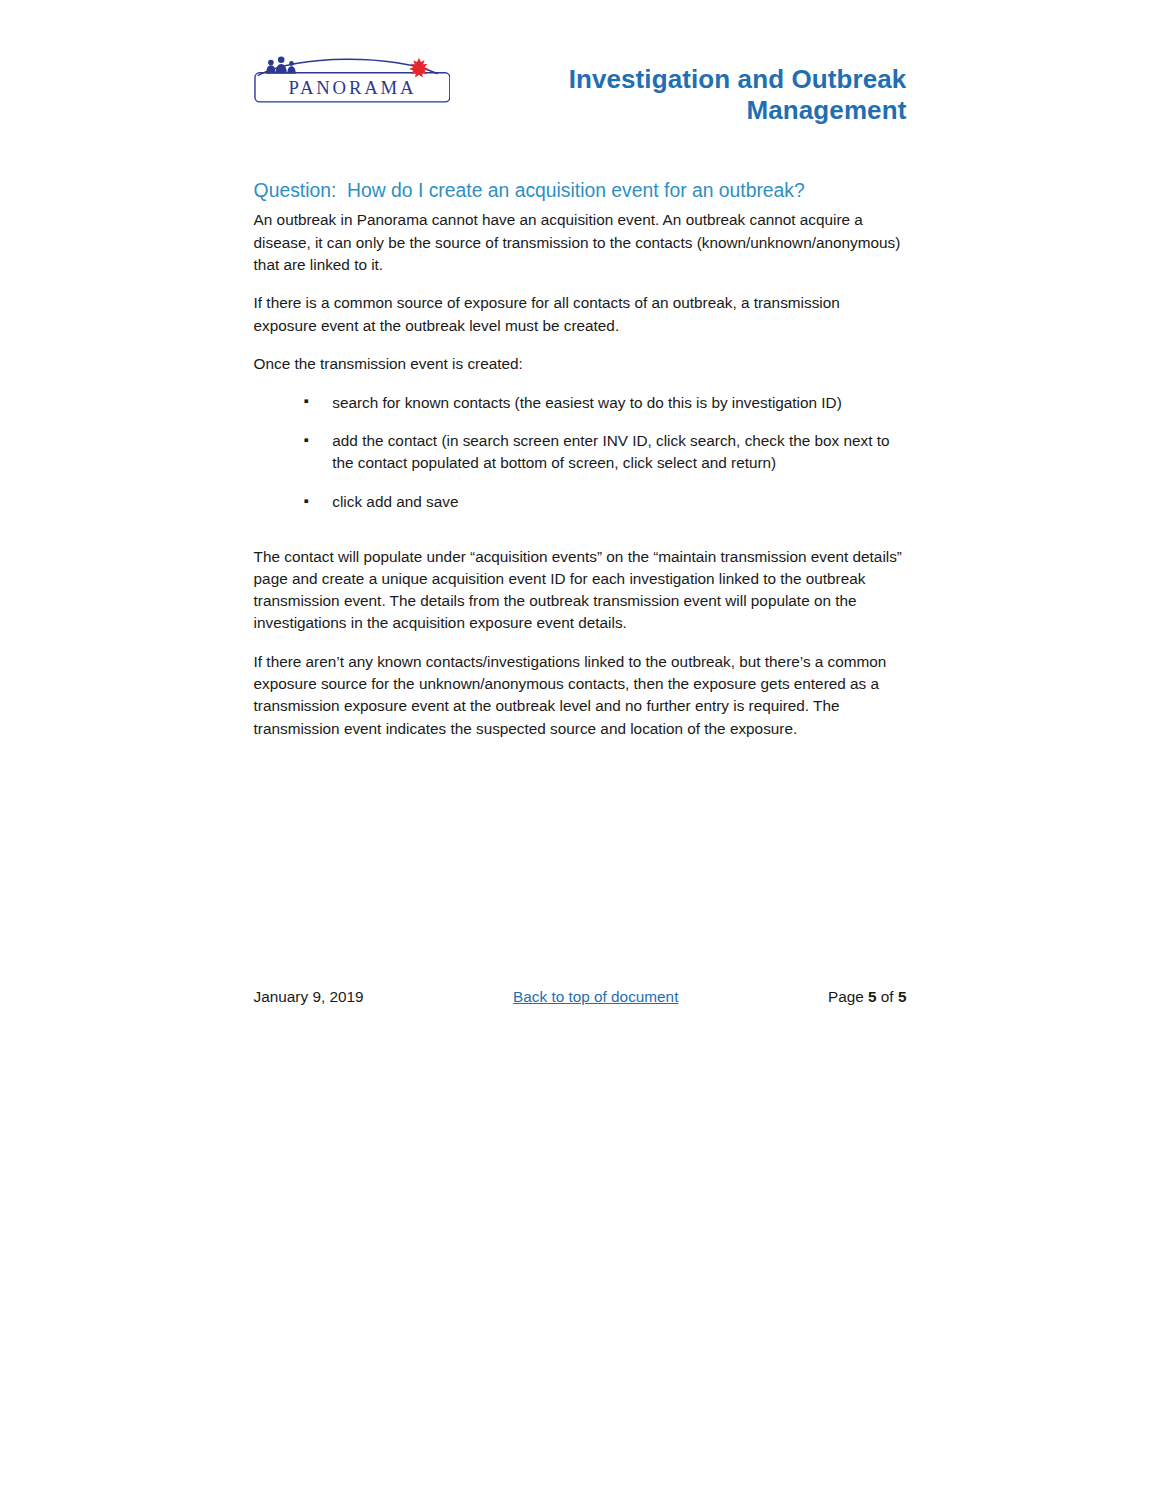Panorama PANORAMA
Investigation and Outbreak
Management
Question: How do I create an acquisition event for an outbreak?
An outbreak in Panorama cannot have an acquisition event. An outbreak cannot acquire a disease, it can only be the source of transmission to the contacts (known/unknown/anonymous) that are linked to it.
If there is a common source of exposure for all contacts of an outbreak, a transmission exposure event at the outbreak level must be created.
Once the transmission event is created:
search for known contacts (the easiest way to do this is by investigation ID)
add the contact (in search screen enter INV ID, click search, check the box next to the contact populated at bottom of screen, click select and return)
click add and save
The contact will populate under “acquisition events” on the “maintain transmission event details” page and create a unique acquisition event ID for each investigation linked to the outbreak transmission event. The details from the outbreak transmission event will populate on the investigations in the acquisition exposure event details.
If there aren’t any known contacts/investigations linked to the outbreak, but there’s a common exposure source for the unknown/anonymous contacts, then the exposure gets entered as a transmission exposure event at the outbreak level and no further entry is required. The transmission event indicates the suspected source and location of the exposure.
January 9, 2019
Back to top of document
Page 5 of 5